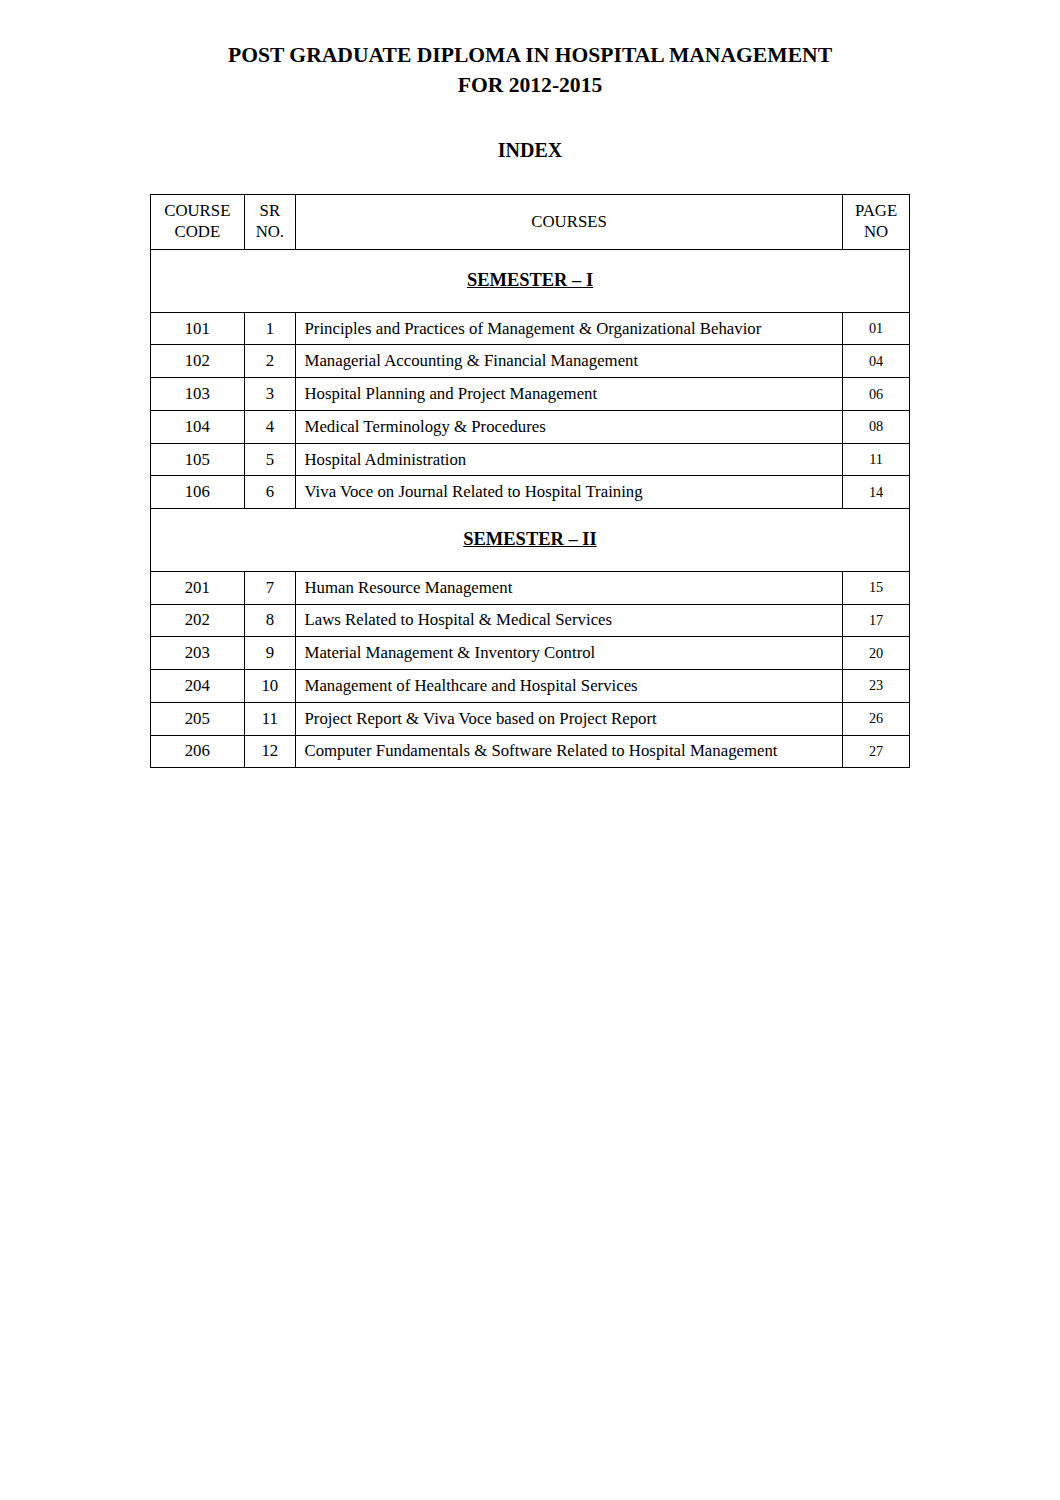POST GRADUATE DIPLOMA IN HOSPITAL MANAGEMENT
FOR 2012-2015
INDEX
| COURSE CODE | SR NO. | COURSES | PAGE NO |
| --- | --- | --- | --- |
| SEMESTER – I |
| 101 | 1 | Principles and Practices of Management & Organizational Behavior | 01 |
| 102 | 2 | Managerial Accounting & Financial Management | 04 |
| 103 | 3 | Hospital Planning and Project Management | 06 |
| 104 | 4 | Medical Terminology & Procedures | 08 |
| 105 | 5 | Hospital Administration | 11 |
| 106 | 6 | Viva Voce on Journal Related to Hospital Training | 14 |
| SEMESTER – II |
| 201 | 7 | Human Resource Management | 15 |
| 202 | 8 | Laws Related to Hospital & Medical Services | 17 |
| 203 | 9 | Material Management & Inventory Control | 20 |
| 204 | 10 | Management of Healthcare and Hospital Services | 23 |
| 205 | 11 | Project Report & Viva Voce based on Project Report | 26 |
| 206 | 12 | Computer Fundamentals & Software Related to Hospital Management | 27 |